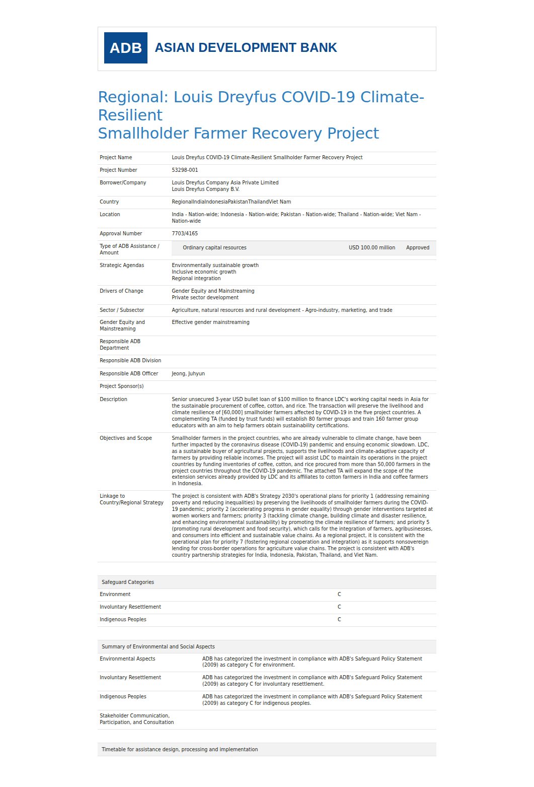ADB
ASIAN DEVELOPMENT BANK
Regional: Louis Dreyfus COVID-19 Climate-Resilient
Smallholder Farmer Recovery Project
| Project Name | Louis Dreyfus COVID-19 Climate-Resilient Smallholder Farmer Recovery Project |
| Project Number | 53298-001 |
| Borrower/Company | Louis Dreyfus Company Asia Private Limited Louis Dreyfus Company B.V. |
| Country | RegionalIndiaIndonesiaPakistanThailandViet Nam |
| Location | India - Nation-wide; Indonesia - Nation-wide; Pakistan - Nation-wide; Thailand - Nation-wide; Viet Nam - Nation-wide |
| Approval Number | 7703/4165 |
| Type of ADB Assistance / Amount | / Ordinary capital resources / USD 100.00 million / Approved / |
| Strategic Agendas | Environmentally sustainable growth Inclusive economic growth Regional integration |
| Drivers of Change | Gender Equity and Mainstreaming Private sector development |
| Sector / Subsector | Agriculture, natural resources and rural development - Agro-industry, marketing, and trade |
| Gender Equity and Mainstreaming | Effective gender mainstreaming |
| Responsible ADB Department | |
| Responsible ADB Division | |
| Responsible ADB Officer | Jeong, Juhyun |
| Project Sponsor(s) | |
| Description | Senior unsecured 3-year USD bullet loan of $100 million to finance LDC's working capital needs in Asia for the sustainable procurement of coffee, cotton, and rice. The transaction will preserve the livelihood and climate resilience of [60,000] smallholder farmers affected by COVID-19 in the five project countries. A complementing TA (funded by trust funds) will establish 80 farmer groups and train 160 farmer group educators with an aim to help farmers obtain sustainability certifications. |
| Objectives and Scope | Smallholder farmers in the project countries, who are already vulnerable to climate change, have been further impacted by the coronavirus disease (COVID-19) pandemic and ensuing economic slowdown. LDC, as a sustainable buyer of agricultural projects, supports the livelihoods and climate-adaptive capacity of farmers by providing reliable incomes. The project will assist LDC to maintain its operations in the project countries by funding inventories of coffee, cotton, and rice procured from more than 50,000 farmers in the project countries throughout the COVID-19 pandemic. The attached TA will expand the scope of the extension services already provided by LDC and its affiliates to cotton farmers in India and coffee farmers in Indonesia. |
| Linkage to Country/Regional Strategy | The project is consistent with ADB's Strategy 2030's operational plans for priority 1 (addressing remaining poverty and reducing inequalities) by preserving the livelihoods of smallholder farmers during the COVID-19 pandemic; priority 2 (accelerating progress in gender equality) through gender interventions targeted at women workers and farmers; priority 3 (tackling climate change, building climate and disaster resilience, and enhancing environmental sustainability) by promoting the climate resilience of farmers; and priority 5 (promoting rural development and food security), which calls for the integration of farmers, agribusinesses, and consumers into efficient and sustainable value chains. As a regional project, it is consistent with the operational plan for priority 7 (fostering regional cooperation and integration) as it supports nonsovereign lending for cross-border operations for agriculture value chains. The project is consistent with ADB's country partnership strategies for India, Indonesia, Pakistan, Thailand, and Viet Nam. |
Safeguard Categories
| Environment | C |
| Involuntary Resettlement | C |
| Indigenous Peoples | C |
Summary of Environmental and Social Aspects
| Environmental Aspects | ADB has categorized the investment in compliance with ADB's Safeguard Policy Statement (2009) as category C for environment. |
| Involuntary Resettlement | ADB has categorized the investment in compliance with ADB's Safeguard Policy Statement (2009) as category C for involuntary resettlement. |
| Indigenous Peoples | ADB has categorized the investment in compliance with ADB's Safeguard Policy Statement (2009) as category C for indigenous peoples. |
| Stakeholder Communication, Participation, and Consultation | |
Timetable for assistance design, processing and implementation